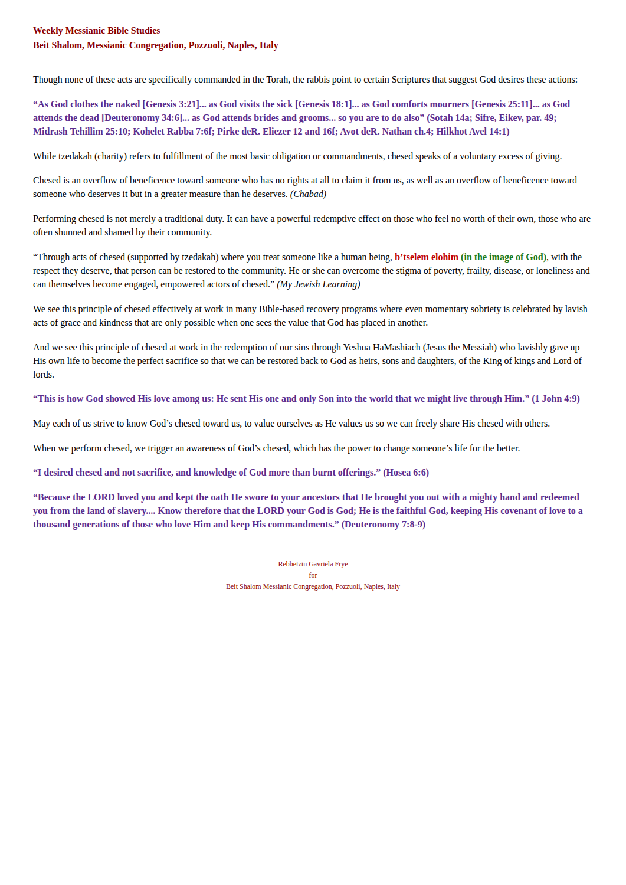Weekly Messianic Bible Studies
Beit Shalom, Messianic Congregation, Pozzuoli, Naples, Italy
Though none of these acts are specifically commanded in the Torah, the rabbis point to certain Scriptures that suggest God desires these actions:
“As God clothes the naked [Genesis 3:21]... as God visits the sick [Genesis 18:1]... as God comforts mourners [Genesis 25:11]... as God attends the dead [Deuteronomy 34:6]... as God attends brides and grooms... so you are to do also” (Sotah 14a; Sifre, Eikev, par. 49; Midrash Tehillim 25:10; Kohelet Rabba 7:6f; Pirke deR. Eliezer 12 and 16f; Avot deR. Nathan ch.4; Hilkhot Avel 14:1)
While tzedakah (charity) refers to fulfillment of the most basic obligation or commandments, chesed speaks of a voluntary excess of giving.
Chesed is an overflow of beneficence toward someone who has no rights at all to claim it from us, as well as an overflow of beneficence toward someone who deserves it but in a greater measure than he deserves. (Chabad)
Performing chesed is not merely a traditional duty. It can have a powerful redemptive effect on those who feel no worth of their own, those who are often shunned and shamed by their community.
“Through acts of chesed (supported by tzedakah) where you treat someone like a human being, b’tselem elohim (in the image of God), with the respect they deserve, that person can be restored to the community. He or she can overcome the stigma of poverty, frailty, disease, or loneliness and can themselves become engaged, empowered actors of chesed.” (My Jewish Learning)
We see this principle of chesed effectively at work in many Bible-based recovery programs where even momentary sobriety is celebrated by lavish acts of grace and kindness that are only possible when one sees the value that God has placed in another.
And we see this principle of chesed at work in the redemption of our sins through Yeshua HaMashiach (Jesus the Messiah) who lavishly gave up His own life to become the perfect sacrifice so that we can be restored back to God as heirs, sons and daughters, of the King of kings and Lord of lords.
“This is how God showed His love among us: He sent His one and only Son into the world that we might live through Him.” (1 John 4:9)
May each of us strive to know God’s chesed toward us, to value ourselves as He values us so we can freely share His chesed with others.
When we perform chesed, we trigger an awareness of God’s chesed, which has the power to change someone’s life for the better.
“I desired chesed and not sacrifice, and knowledge of God more than burnt offerings.” (Hosea 6:6)
“Because the LORD loved you and kept the oath He swore to your ancestors that He brought you out with a mighty hand and redeemed you from the land of slavery.... Know therefore that the LORD your God is God; He is the faithful God, keeping His covenant of love to a thousand generations of those who love Him and keep His commandments.” (Deuteronomy 7:8-9)
Rebbetzin Gavriela Frye
for
Beit Shalom Messianic Congregation, Pozzuoli, Naples, Italy